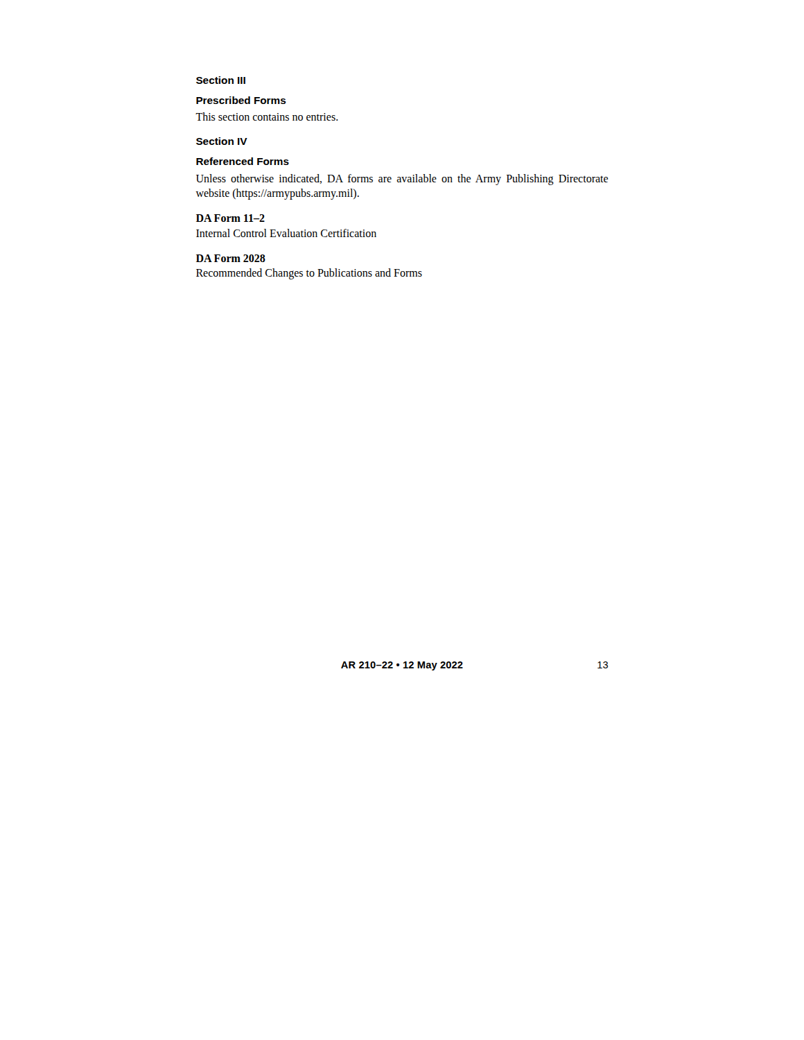Section III
Prescribed Forms
This section contains no entries.
Section IV
Referenced Forms
Unless otherwise indicated, DA forms are available on the Army Publishing Directorate website (https://armypubs.army.mil).
DA Form 11–2
Internal Control Evaluation Certification
DA Form 2028
Recommended Changes to Publications and Forms
AR 210–22 • 12 May 2022 13